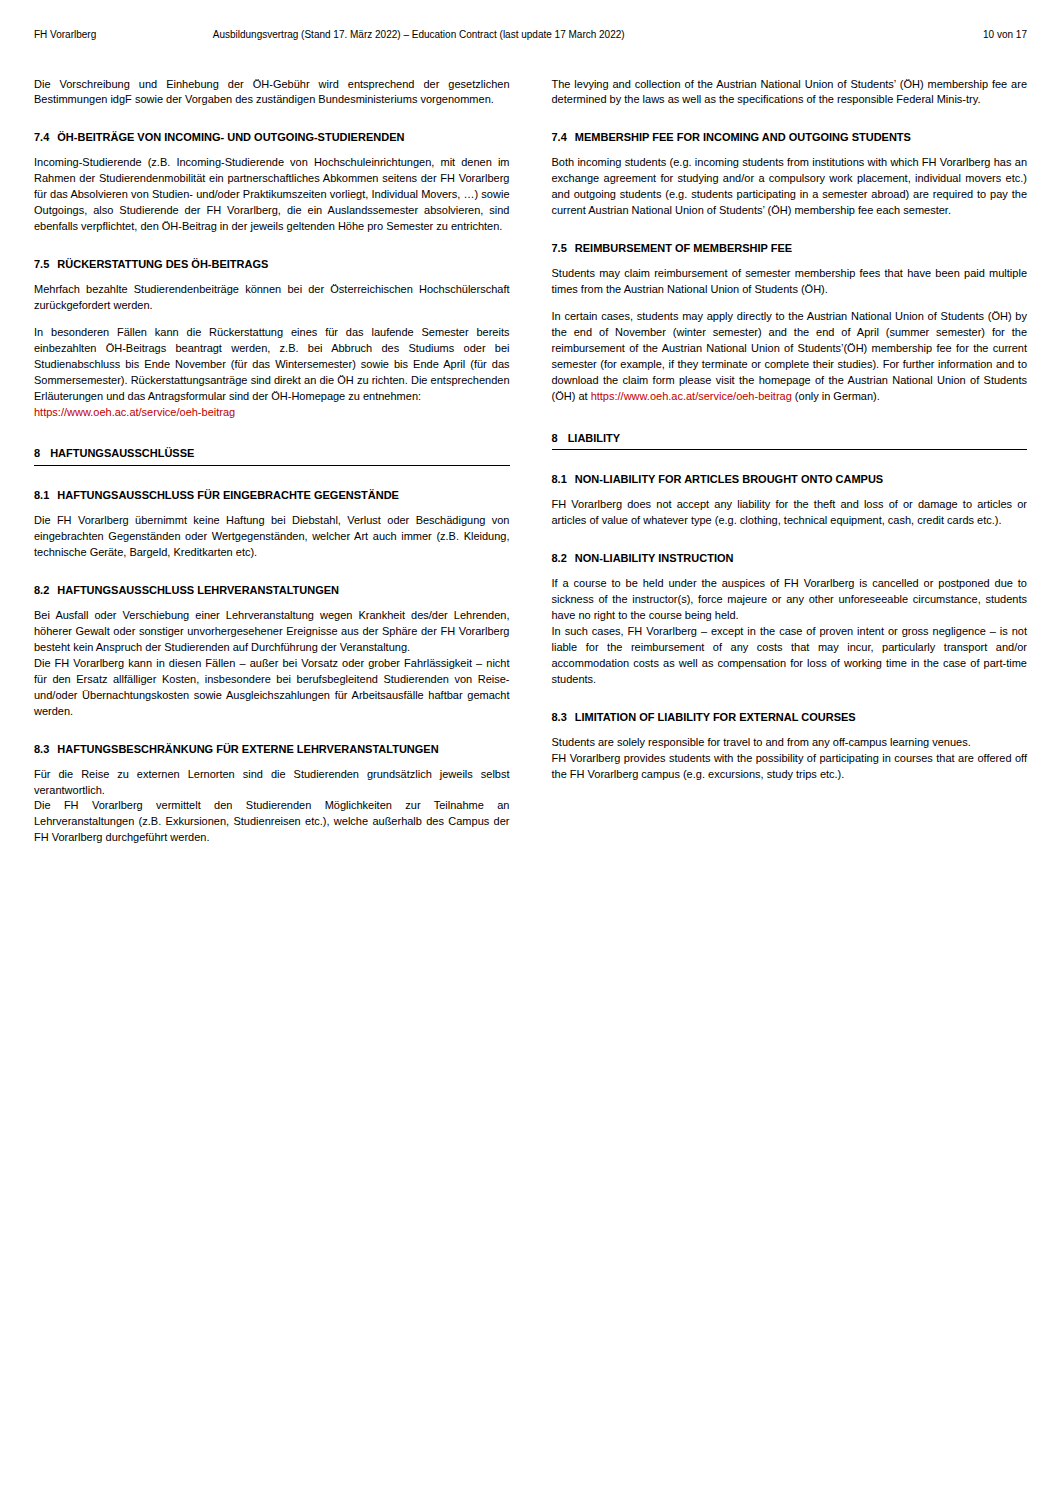FH Vorarlberg
Ausbildungsvertrag (Stand 17. März 2022) – Education Contract (last update 17 March 2022)
10 von 17
Die Vorschreibung und Einhebung der ÖH-Gebühr wird entsprechend der gesetzlichen Bestimmungen idgF sowie der Vorgaben des zuständigen Bundesministeriums vorgenommen.
7.4 ÖH-BEITRÄGE VON INCOMING- UND OUTGOING-STUDIERENDEN
Incoming-Studierende (z.B. Incoming-Studierende von Hochschuleinrichtungen, mit denen im Rahmen der Studierendenmobilität ein partnerschaftliches Abkommen seitens der FH Vorarlberg für das Absolvieren von Studien- und/oder Praktikumszeiten vorliegt, Individual Movers, …) sowie Outgoings, also Studierende der FH Vorarlberg, die ein Auslandssemester absolvieren, sind ebenfalls verpflichtet, den ÖH-Beitrag in der jeweils geltenden Höhe pro Semester zu entrichten.
7.5 RÜCKERSTATTUNG DES ÖH-BEITRAGS
Mehrfach bezahlte Studierendenbeiträge können bei der Österreichischen Hochschülerschaft zurückgefordert werden.
In besonderen Fällen kann die Rückerstattung eines für das laufende Semester bereits einbezahlten ÖH-Beitrags beantragt werden, z.B. bei Abbruch des Studiums oder bei Studienabschluss bis Ende November (für das Wintersemester) sowie bis Ende April (für das Sommersemester). Rückerstattungsanträge sind direkt an die ÖH zu richten. Die entsprechenden Erläuterungen und das Antragsformular sind der ÖH-Homepage zu entnehmen:
https://www.oeh.ac.at/service/oeh-beitrag
8 HAFTUNGSAUSSCHLÜSSE
8.1 HAFTUNGSAUSSCHLUSS FÜR EINGEBRACHTE GEGENSTÄNDE
Die FH Vorarlberg übernimmt keine Haftung bei Diebstahl, Verlust oder Beschädigung von eingebrachten Gegenständen oder Wertgegenständen, welcher Art auch immer (z.B. Kleidung, technische Geräte, Bargeld, Kreditkarten etc).
8.2 HAFTUNGSAUSSCHLUSS LEHRVERANSTALTUNGEN
Bei Ausfall oder Verschiebung einer Lehrveranstaltung wegen Krankheit des/der Lehrenden, höherer Gewalt oder sonstiger unvorhergesehener Ereignisse aus der Sphäre der FH Vorarlberg besteht kein Anspruch der Studierenden auf Durchführung der Veranstaltung.
Die FH Vorarlberg kann in diesen Fällen – außer bei Vorsatz oder grober Fahrlässigkeit – nicht für den Ersatz allfälliger Kosten, insbesondere bei berufsbegleitend Studierenden von Reise- und/oder Übernachtungskosten sowie Ausgleichszahlungen für Arbeitsausfälle haftbar gemacht werden.
8.3 HAFTUNGSBESCHRÄNKUNG FÜR EXTERNE LEHRVERANSTALTUNGEN
Für die Reise zu externen Lernorten sind die Studierenden grundsätzlich jeweils selbst verantwortlich.
Die FH Vorarlberg vermittelt den Studierenden Möglichkeiten zur Teilnahme an Lehrveranstaltungen (z.B. Exkursionen, Studienreisen etc.), welche außerhalb des Campus der FH Vorarlberg durchgeführt werden.
The levying and collection of the Austrian National Union of Students’ (ÖH) membership fee are determined by the laws as well as the specifications of the responsible Federal Minis-try.
7.4 MEMBERSHIP FEE FOR INCOMING AND OUTGOING STUDENTS
Both incoming students (e.g. incoming students from institutions with which FH Vorarlberg has an exchange agreement for studying and/or a compulsory work placement, individual movers etc.) and outgoing students (e.g. students participating in a semester abroad) are required to pay the current Austrian National Union of Students’ (ÖH) membership fee each semester.
7.5 REIMBURSEMENT OF MEMBERSHIP FEE
Students may claim reimbursement of semester membership fees that have been paid multiple times from the Austrian National Union of Students (ÖH).
In certain cases, students may apply directly to the Austrian National Union of Students (ÖH) by the end of November (winter semester) and the end of April (summer semester) for the reimbursement of the Austrian National Union of Students’(ÖH) membership fee for the current semester (for example, if they terminate or complete their studies). For further information and to download the claim form please visit the homepage of the Austrian National Union of Students (ÖH) at https://www.oeh.ac.at/service/oeh-beitrag (only in German).
8 LIABILITY
8.1 NON-LIABILITY FOR ARTICLES BROUGHT ONTO CAMPUS
FH Vorarlberg does not accept any liability for the theft and loss of or damage to articles or articles of value of whatever type (e.g. clothing, technical equipment, cash, credit cards etc.).
8.2 NON-LIABILITY INSTRUCTION
If a course to be held under the auspices of FH Vorarlberg is cancelled or postponed due to sickness of the instructor(s), force majeure or any other unforeseeable circumstance, students have no right to the course being held.
In such cases, FH Vorarlberg – except in the case of proven intent or gross negligence – is not liable for the reimbursement of any costs that may incur, particularly transport and/or accommodation costs as well as compensation for loss of working time in the case of part-time students.
8.3 LIMITATION OF LIABILITY FOR EXTERNAL COURSES
Students are solely responsible for travel to and from any off-campus learning venues.
FH Vorarlberg provides students with the possibility of participating in courses that are offered off the FH Vorarlberg campus (e.g. excursions, study trips etc.).